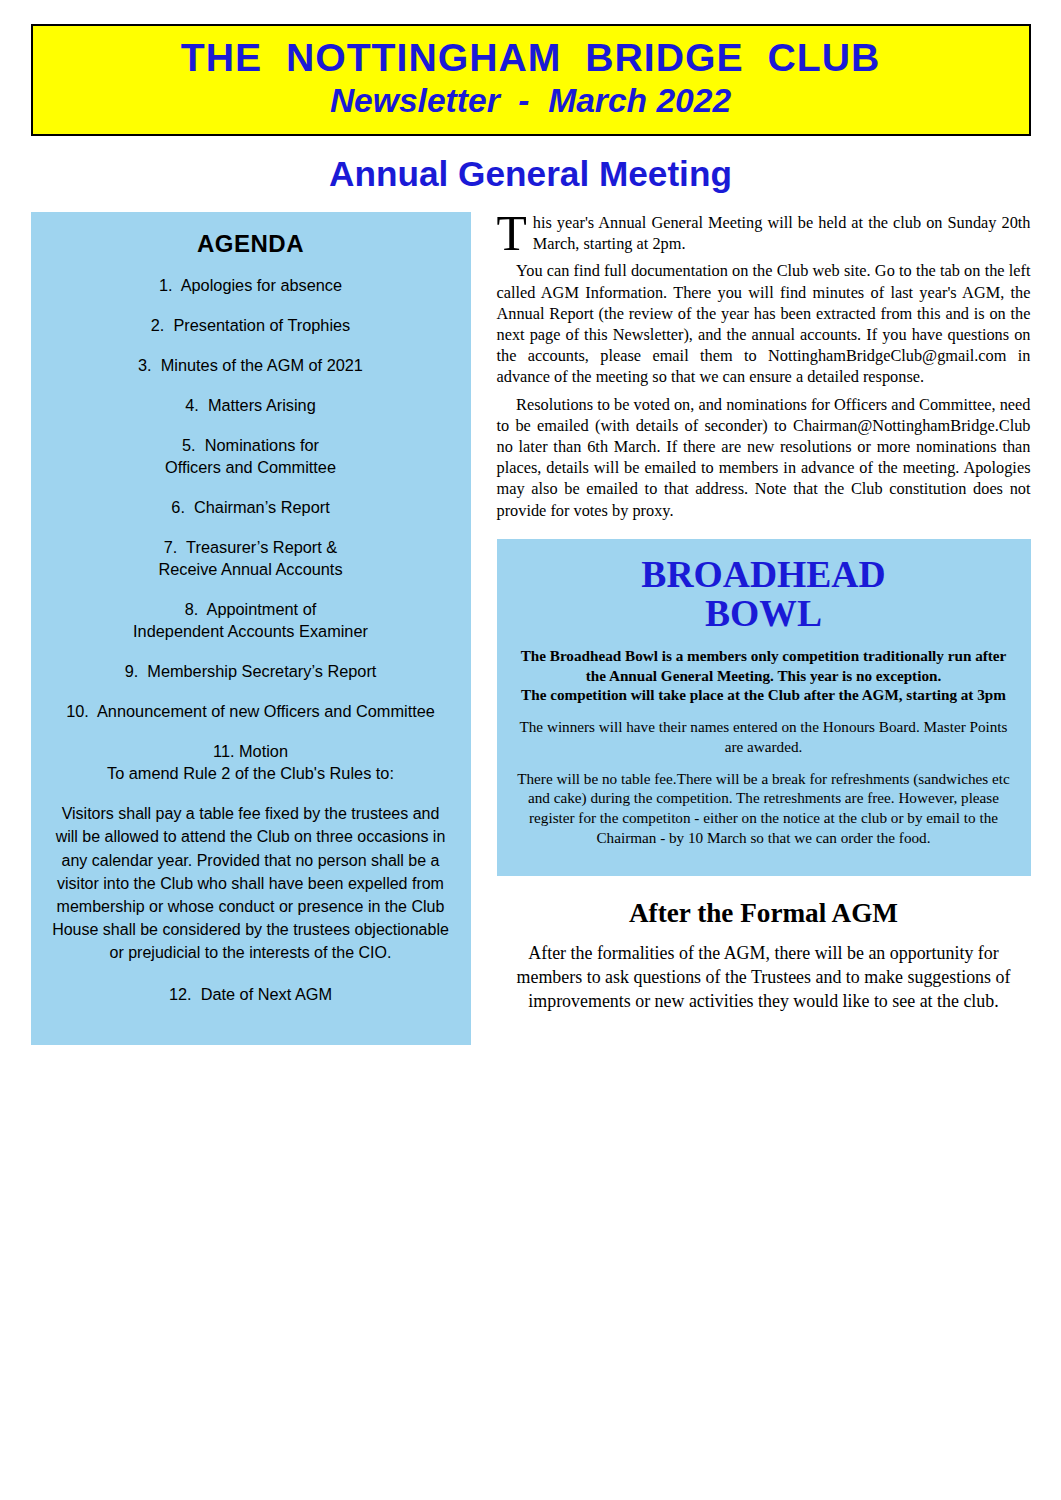THE NOTTINGHAM BRIDGE CLUB
Newsletter - March 2022
Annual General Meeting
AGENDA
1. Apologies for absence
2. Presentation of Trophies
3. Minutes of the AGM of 2021
4. Matters Arising
5. Nominations for
Officers and Committee
6. Chairman’s Report
7. Treasurer’s Report &
Receive Annual Accounts
8. Appointment of
Independent Accounts Examiner
9. Membership Secretary’s Report
10. Announcement of new Officers and Committee
11. Motion
To amend Rule 2 of the Club's Rules to:
Visitors shall pay a table fee fixed by the trustees and will be allowed to attend the Club on three occasions in any calendar year. Provided that no person shall be a visitor into the Club who shall have been expelled from membership or whose conduct or presence in the Club House shall be considered by the trustees objectionable or prejudicial to the interests of the CIO.
12. Date of Next AGM
This year's Annual General Meeting will be held at the club on Sunday 20th March, starting at 2pm.
You can find full documentation on the Club web site. Go to the tab on the left called AGM Information. There you will find minutes of last year's AGM, the Annual Report (the review of the year has been extracted from this and is on the next page of this Newsletter), and the annual accounts. If you have questions on the accounts, please email them to NottinghamBridgeClub@gmail.com in advance of the meeting so that we can ensure a detailed response.
Resolutions to be voted on, and nominations for Officers and Committee, need to be emailed (with details of seconder) to Chairman@NottinghamBridge.Club no later than 6th March. If there are new resolutions or more nominations than places, details will be emailed to members in advance of the meeting. Apologies may also be emailed to that address. Note that the Club constitution does not provide for votes by proxy.
BROADHEAD
BOWL
The Broadhead Bowl is a members only competition traditionally run after the Annual General Meeting. This year is no exception.
The competition will take place at the Club after the AGM, starting at 3pm
The winners will have their names entered on the Honours Board. Master Points are awarded.
There will be no table fee.There will be a break for refreshments (sandwiches etc and cake) during the competition. The retreshments are free. However, please register for the competiton - either on the notice at the club or by email to the Chairman - by 10 March so that we can order the food.
After the Formal AGM
After the formalities of the AGM, there will be an opportunity for members to ask questions of the Trustees and to make suggestions of improvements or new activities they would like to see at the club.